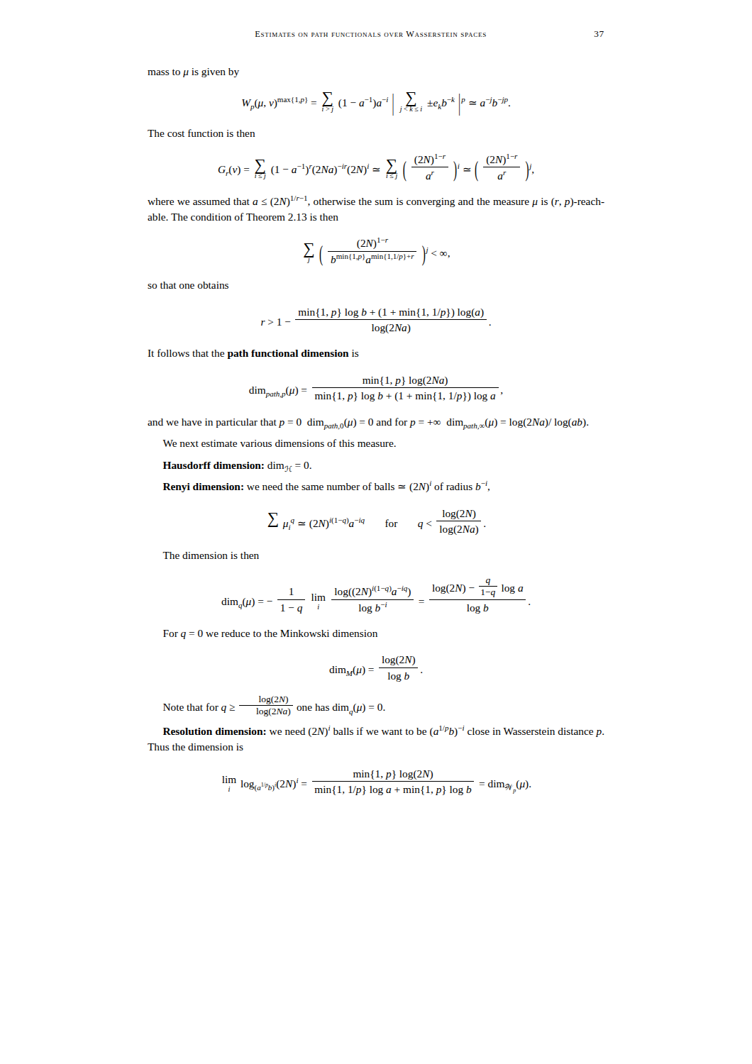Estimates on path functionals over Wasserstein spaces 37
mass to μ is given by
Wp(μ, ν)max{1,p} = ∑i > j (1 − a−1)a−i | ∑j < k ≤ i ±ek b−k |p ≃ a−jb−jp.
The cost function is then
Gr(ν) = ∑i ≤ j (1 − a−1)r(2Na)−ir(2N)i ≃ ∑i ≤ j ( (2N)1−r ar )i ≃ ( (2N)1−r ar )j,
where we assumed that a ≤ (2N)1/r−1, otherwise the sum is converging and the measure μ is (r, p)-reachable. The condition of Theorem 2.13 is then
∑j ( (2N)1−r bmin{1,p}amin{1,1/p}+r )j < ∞,
so that one obtains
r > 1 − min{1, p} log b + (1 + min{1, 1/p}) log(a) log(2Na) .
It follows that the path functional dimension is
dimpath,p(μ) = min{1, p} log(2Na) min{1, p} log b + (1 + min{1, 1/p}) log a ,
and we have in particular that p = 0 dimpath,0(μ) = 0 and for p = +∞ dimpath,∞(μ) = log(2Na)/ log(ab).
We next estimate various dimensions of this measure.
Hausdorff dimension: dimℋ = 0.
Renyi dimension: we need the same number of balls ≃ (2N)i of radius b−i,
∑ μiq ≃ (2N)i(1−q)a−iq for q < log(2N) log(2Na).
The dimension is then
dimq(μ) = − 11 − q lim i log((2N)i(1−q)a−iq) log b−i = log(2N) − q 1−q log a log b .
For q = 0 we reduce to the Minkowski dimension
dimM(μ) = log(2N) log b.
Note that for q ≥ log(2N) log(2Na) one has dimq(μ) = 0.
Resolution dimension: we need (2N)i balls if we want to be (a1/pb)−i close in Wasserstein distance p. Thus the dimension is
lim i log(a1/pb)i(2N)i = min{1, p} log(2N) min{1, 1/p} log a + min{1, p} log b = dim𝒲p(μ).